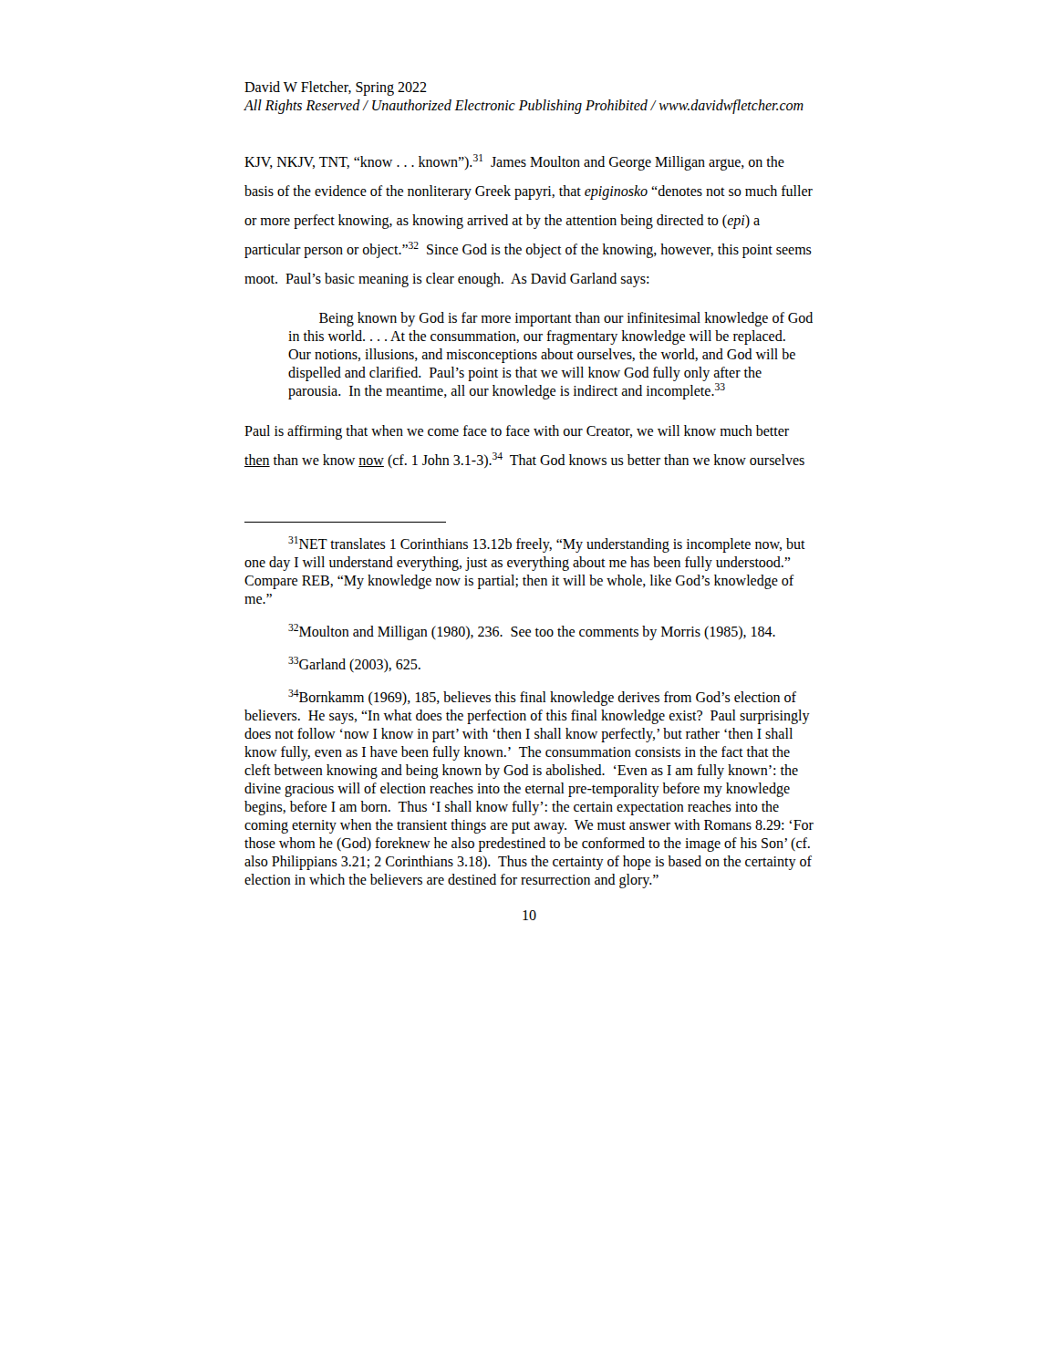David W Fletcher, Spring 2022
All Rights Reserved / Unauthorized Electronic Publishing Prohibited / www.davidwfletcher.com
KJV, NKJV, TNT, “know . . . known”).31 James Moulton and George Milligan argue, on the basis of the evidence of the nonliterary Greek papyri, that epiginosko “denotes not so much fuller or more perfect knowing, as knowing arrived at by the attention being directed to (epi) a particular person or object.”32 Since God is the object of the knowing, however, this point seems moot. Paul’s basic meaning is clear enough. As David Garland says:
Being known by God is far more important than our infinitesimal knowledge of God in this world. . . . At the consummation, our fragmentary knowledge will be replaced. Our notions, illusions, and misconceptions about ourselves, the world, and God will be dispelled and clarified. Paul’s point is that we will know God fully only after the parousia. In the meantime, all our knowledge is indirect and incomplete.33
Paul is affirming that when we come face to face with our Creator, we will know much better then than we know now (cf. 1 John 3.1-3).34 That God knows us better than we know ourselves
31NET translates 1 Corinthians 13.12b freely, “My understanding is incomplete now, but one day I will understand everything, just as everything about me has been fully understood.” Compare REB, “My knowledge now is partial; then it will be whole, like God’s knowledge of me.”
32Moulton and Milligan (1980), 236. See too the comments by Morris (1985), 184.
33Garland (2003), 625.
34Bornkamm (1969), 185, believes this final knowledge derives from God’s election of believers. He says, “In what does the perfection of this final knowledge exist? Paul surprisingly does not follow ‘now I know in part’ with ‘then I shall know perfectly,’ but rather ‘then I shall know fully, even as I have been fully known.’ The consummation consists in the fact that the cleft between knowing and being known by God is abolished. ‘Even as I am fully known’: the divine gracious will of election reaches into the eternal pre-temporality before my knowledge begins, before I am born. Thus ‘I shall know fully’: the certain expectation reaches into the coming eternity when the transient things are put away. We must answer with Romans 8.29: ‘For those whom he (God) foreknew he also predestined to be conformed to the image of his Son’ (cf. also Philippians 3.21; 2 Corinthians 3.18). Thus the certainty of hope is based on the certainty of election in which the believers are destined for resurrection and glory.”
10